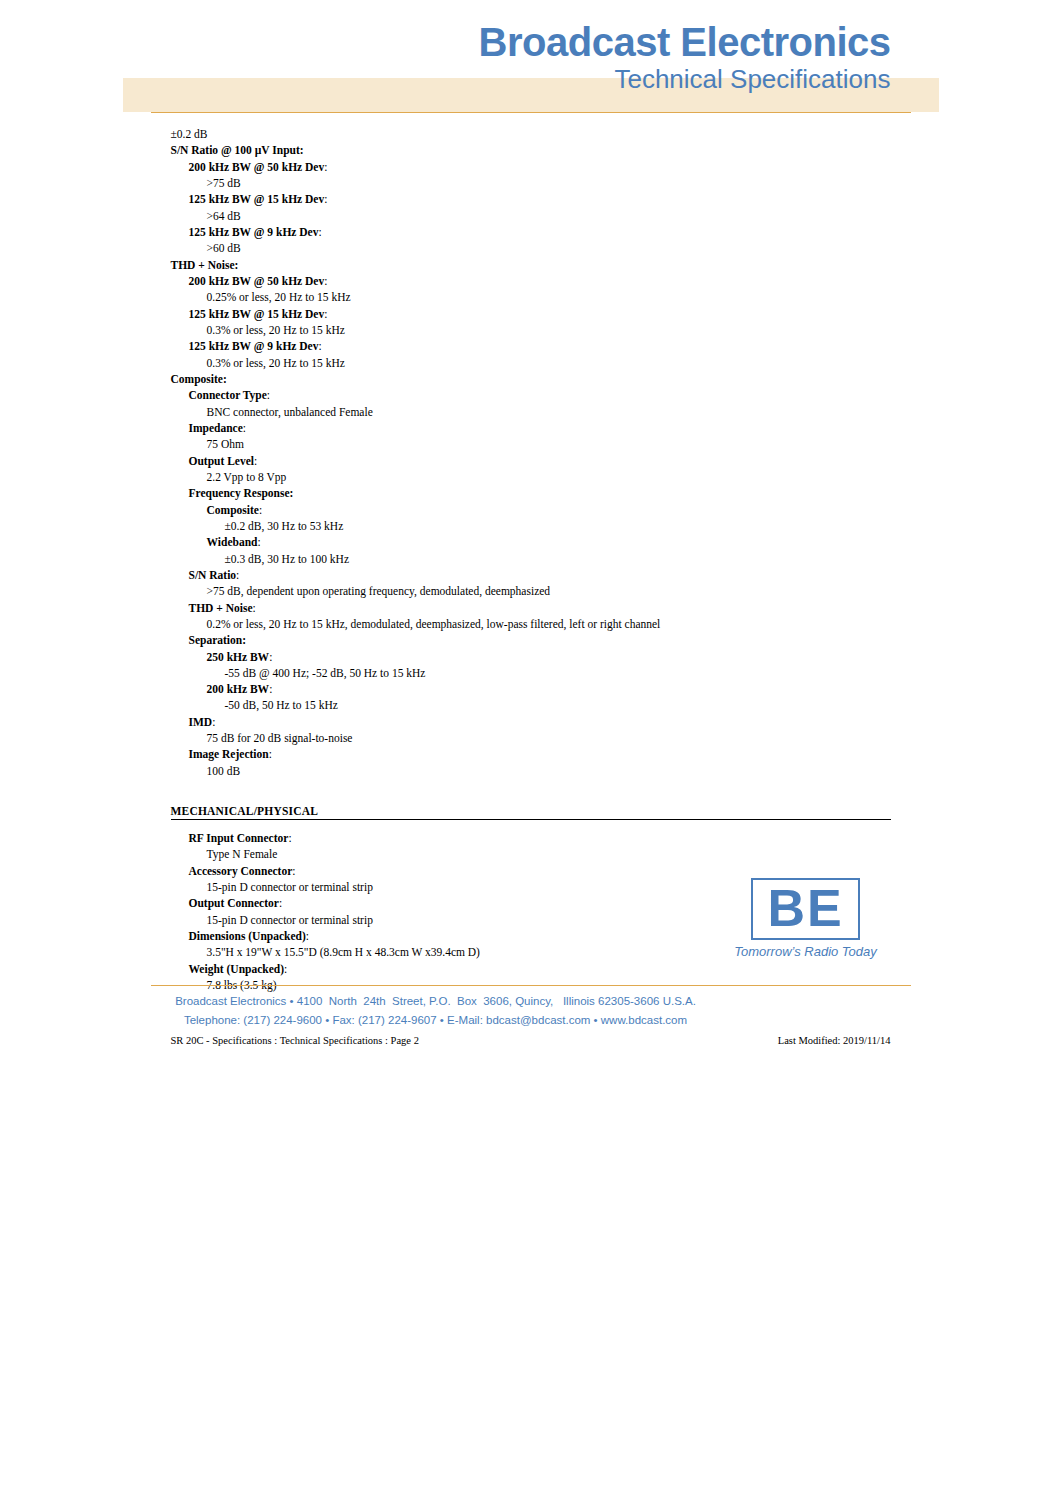Broadcast Electronics
Technical Specifications
±0.2 dB
S/N Ratio @ 100 µV Input:
200 kHz BW @ 50 kHz Dev:
>75 dB
125 kHz BW @ 15 kHz Dev:
>64 dB
125 kHz BW @ 9 kHz Dev:
>60 dB
THD + Noise:
200 kHz BW @ 50 kHz Dev:
0.25% or less, 20 Hz to 15 kHz
125 kHz BW @ 15 kHz Dev:
0.3% or less, 20 Hz to 15 kHz
125 kHz BW @ 9 kHz Dev:
0.3% or less, 20 Hz to 15 kHz
Composite:
Connector Type:
BNC connector, unbalanced Female
Impedance:
75 Ohm
Output Level:
2.2 Vpp to 8 Vpp
Frequency Response:
Composite:
±0.2 dB, 30 Hz to 53 kHz
Wideband:
±0.3 dB, 30 Hz to 100 kHz
S/N Ratio:
>75 dB, dependent upon operating frequency, demodulated, deemphasized
THD + Noise:
0.2% or less, 20 Hz to 15 kHz, demodulated, deemphasized, low-pass filtered, left or right channel
Separation:
250 kHz BW:
-55 dB @ 400 Hz; -52 dB, 50 Hz to 15 kHz
200 kHz BW:
-50 dB, 50 Hz to 15 kHz
IMD:
75 dB for 20 dB signal-to-noise
Image Rejection:
100 dB
MECHANICAL/PHYSICAL
RF Input Connector:
Type N Female
Accessory Connector:
15-pin D connector or terminal strip
Output Connector:
15-pin D connector or terminal strip
Dimensions (Unpacked):
3.5"H x 19"W x 15.5"D (8.9cm H x 48.3cm W x39.4cm D)
Weight (Unpacked):
7.8 lbs (3.5 kg)
BE
Tomorrow’s Radio Today
Broadcast Electronics • 4100 North 24th Street, P.O. Box 3606, Quincy, Illinois 62305-3606 U.S.A.
Telephone: (217) 224-9600 • Fax: (217) 224-9607 • E-Mail: bdcast@bdcast.com • www.bdcast.com
SR 20C - Specifications : Technical Specifications : Page 2
Last Modified: 2019/11/14